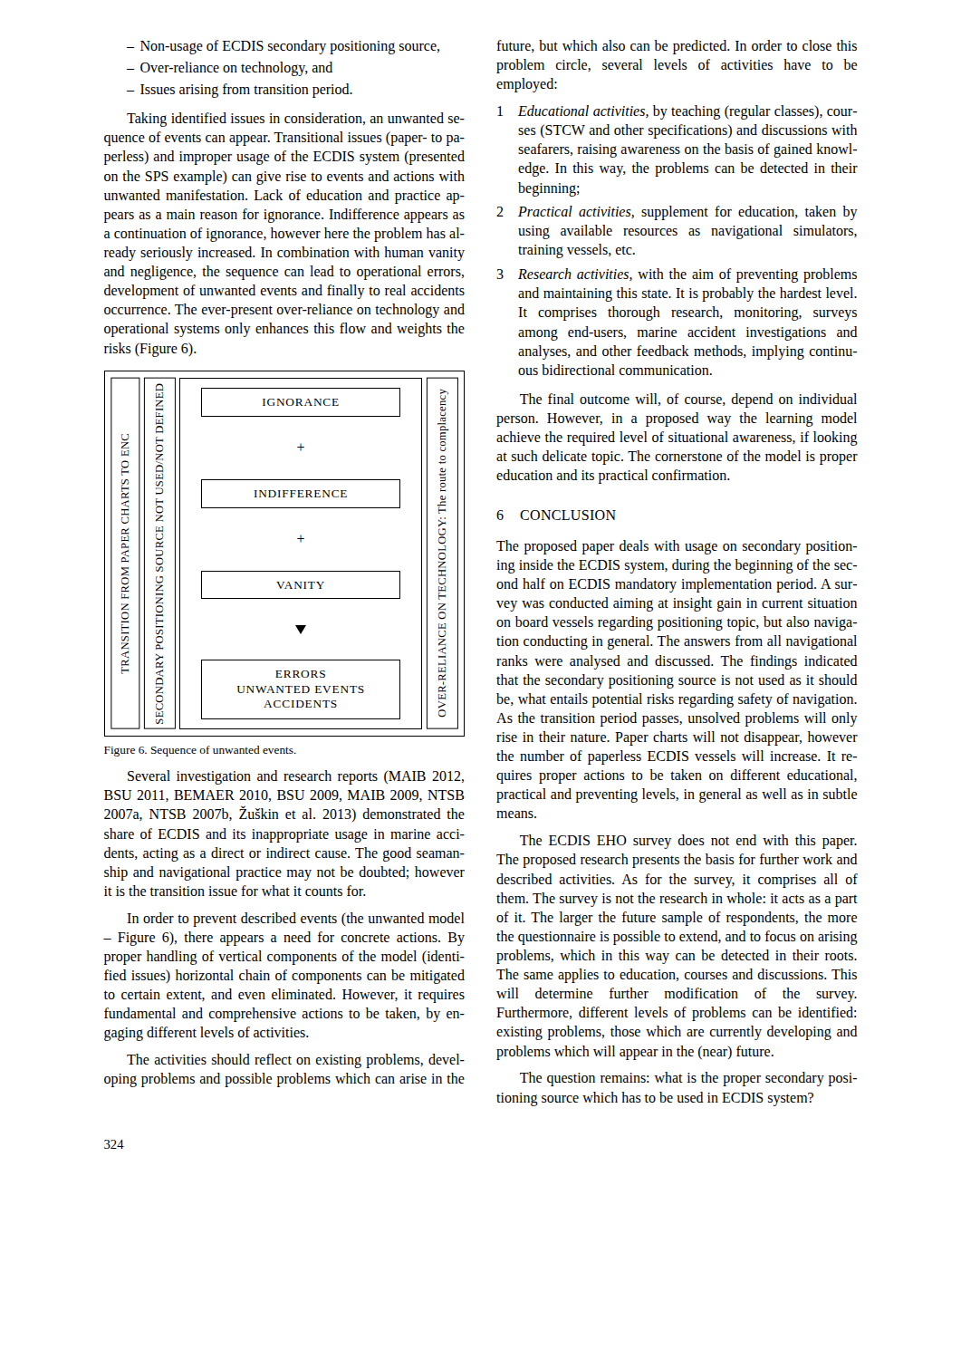Non-usage of ECDIS secondary positioning source,
Over-reliance on technology, and
Issues arising from transition period.
Taking identified issues in consideration, an unwanted sequence of events can appear. Transitional issues (paper- to paperless) and improper usage of the ECDIS system (presented on the SPS example) can give rise to events and actions with unwanted manifestation. Lack of education and practice appears as a main reason for ignorance. Indifference appears as a continuation of ignorance, however here the problem has already seriously increased. In combination with human vanity and negligence, the sequence can lead to operational errors, development of unwanted events and finally to real accidents occurrence. The ever-present over-reliance on technology and operational systems only enhances this flow and weights the risks (Figure 6).
TRANSITION FROM PAPER CHARTS TO ENC
SECONDARY POSITIONING SOURCE NOT USED/NOT DEFINED
IGNORANCE
+
INDIFFERENCE
+
VANITY
ERRORS
UNWANTED EVENTS
ACCIDENTS
OVER-RELIANCE ON TECHNOLOGY: The route to complacency
Figure 6. Sequence of unwanted events.
Several investigation and research reports (MAIB 2012, BSU 2011, BEMAER 2010, BSU 2009, MAIB 2009, NTSB 2007a, NTSB 2007b, Žuškin et al. 2013) demonstrated the share of ECDIS and its inappropriate usage in marine accidents, acting as a direct or indirect cause. The good seamanship and navigational practice may not be doubted; however it is the transition issue for what it counts for.
In order to prevent described events (the unwanted model – Figure 6), there appears a need for concrete actions. By proper handling of vertical components of the model (identified issues) horizontal chain of components can be mitigated to certain extent, and even eliminated. However, it requires fundamental and comprehensive actions to be taken, by engaging different levels of activities.
The activities should reflect on existing problems, developing problems and possible problems which can arise in the future, but which also can be predicted. In order to close this problem circle, several levels of activities have to be employed:
Educational activities, by teaching (regular classes), courses (STCW and other specifications) and discussions with seafarers, raising awareness on the basis of gained knowledge. In this way, the problems can be detected in their beginning;
Practical activities, supplement for education, taken by using available resources as navigational simulators, training vessels, etc.
Research activities, with the aim of preventing problems and maintaining this state. It is probably the hardest level. It comprises thorough research, monitoring, surveys among end-users, marine accident investigations and analyses, and other feedback methods, implying continuous bidirectional communication.
The final outcome will, of course, depend on individual person. However, in a proposed way the learning model achieve the required level of situational awareness, if looking at such delicate topic. The cornerstone of the model is proper education and its practical confirmation.
6 CONCLUSION
The proposed paper deals with usage on secondary positioning inside the ECDIS system, during the beginning of the second half on ECDIS mandatory implementation period. A survey was conducted aiming at insight gain in current situation on board vessels regarding positioning topic, but also navigation conducting in general. The answers from all navigational ranks were analysed and discussed. The findings indicated that the secondary positioning source is not used as it should be, what entails potential risks regarding safety of navigation. As the transition period passes, unsolved problems will only rise in their nature. Paper charts will not disappear, however the number of paperless ECDIS vessels will increase. It requires proper actions to be taken on different educational, practical and preventing levels, in general as well as in subtle means.
The ECDIS EHO survey does not end with this paper. The proposed research presents the basis for further work and described activities. As for the survey, it comprises all of them. The survey is not the research in whole: it acts as a part of it. The larger the future sample of respondents, the more the questionnaire is possible to extend, and to focus on arising problems, which in this way can be detected in their roots. The same applies to education, courses and discussions. This will determine further modification of the survey. Furthermore, different levels of problems can be identified: existing problems, those which are currently developing and problems which will appear in the (near) future.
The question remains: what is the proper secondary positioning source which has to be used in ECDIS system?
324